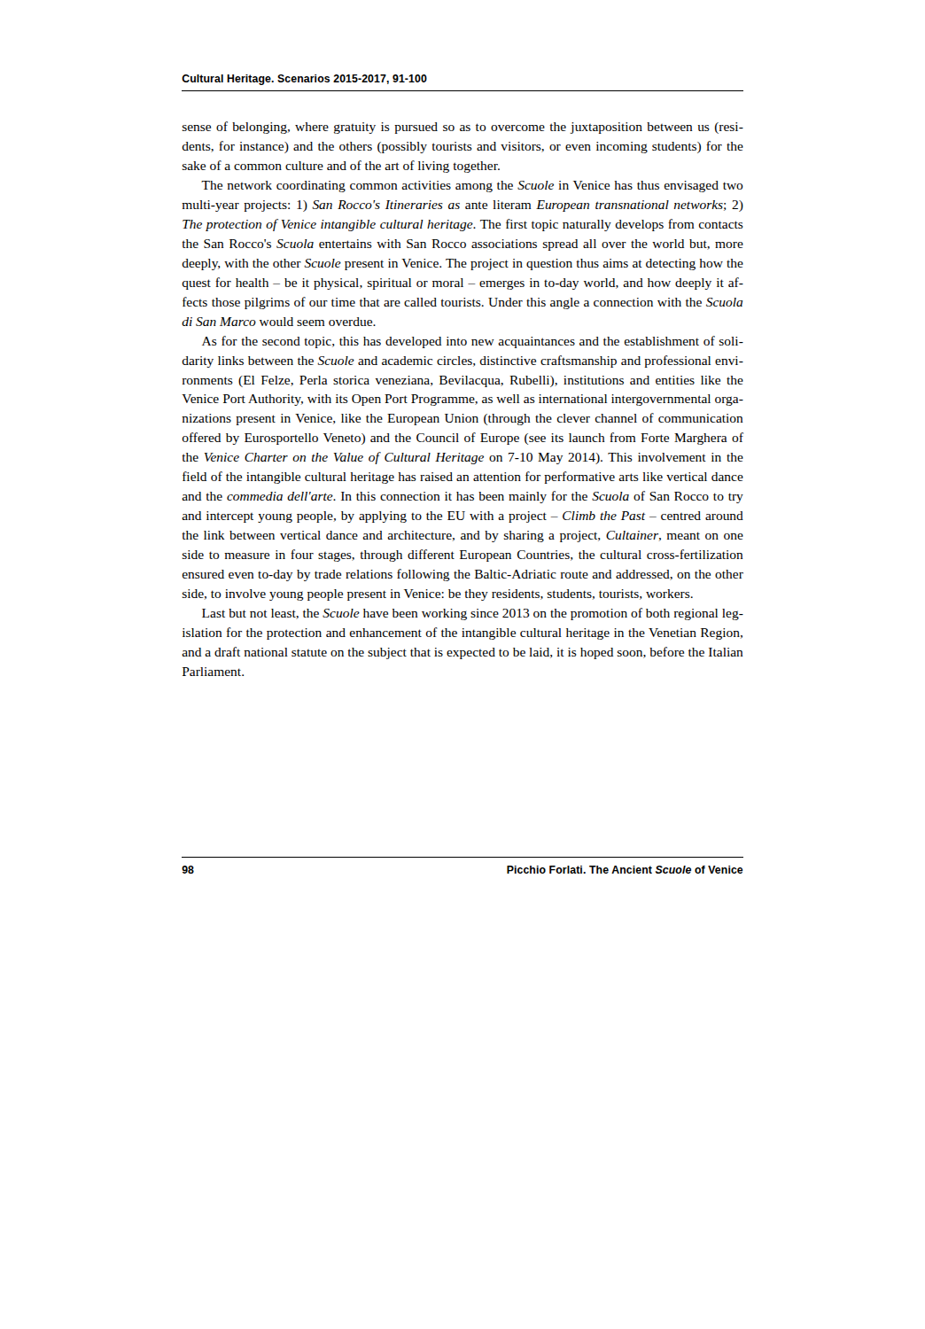Cultural Heritage. Scenarios 2015-2017, 91-100
sense of belonging, where gratuity is pursued so as to overcome the juxtaposition between us (residents, for instance) and the others (possibly tourists and visitors, or even incoming students) for the sake of a common culture and of the art of living together.
The network coordinating common activities among the Scuole in Venice has thus envisaged two multi-year projects: 1) San Rocco's Itineraries as ante literam European transnational networks; 2) The protection of Venice intangible cultural heritage. The first topic naturally develops from contacts the San Rocco's Scuola entertains with San Rocco associations spread all over the world but, more deeply, with the other Scuole present in Venice. The project in question thus aims at detecting how the quest for health – be it physical, spiritual or moral – emerges in to-day world, and how deeply it affects those pilgrims of our time that are called tourists. Under this angle a connection with the Scuola di San Marco would seem overdue.
As for the second topic, this has developed into new acquaintances and the establishment of solidarity links between the Scuole and academic circles, distinctive craftsmanship and professional environments (El Felze, Perla storica veneziana, Bevilacqua, Rubelli), institutions and entities like the Venice Port Authority, with its Open Port Programme, as well as international intergovernmental organizations present in Venice, like the European Union (through the clever channel of communication offered by Eurosportello Veneto) and the Council of Europe (see its launch from Forte Marghera of the Venice Charter on the Value of Cultural Heritage on 7-10 May 2014). This involvement in the field of the intangible cultural heritage has raised an attention for performative arts like vertical dance and the commedia dell'arte. In this connection it has been mainly for the Scuola of San Rocco to try and intercept young people, by applying to the EU with a project – Climb the Past – centred around the link between vertical dance and architecture, and by sharing a project, Cultainer, meant on one side to measure in four stages, through different European Countries, the cultural cross-fertilization ensured even to-day by trade relations following the Baltic-Adriatic route and addressed, on the other side, to involve young people present in Venice: be they residents, students, tourists, workers.
Last but not least, the Scuole have been working since 2013 on the promotion of both regional legislation for the protection and enhancement of the intangible cultural heritage in the Venetian Region, and a draft national statute on the subject that is expected to be laid, it is hoped soon, before the Italian Parliament.
98 Picchio Forlati. The Ancient Scuole of Venice